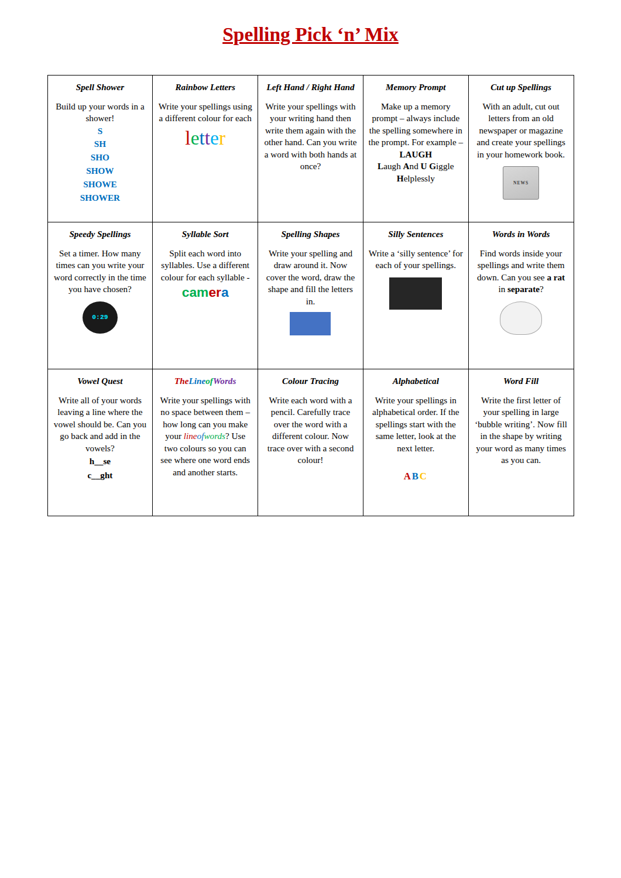Spelling Pick ‘n’ Mix
| Spell Shower Build up your words in a shower! S SH SHO SHOW SHOWE SHOWER | Rainbow Letters Write your spellings using a different colour for each l e t t e r | Left Hand / Right Hand Write your spellings with your writing hand then write them again with the other hand. Can you write a word with both hands at once? | Memory Prompt Make up a memory prompt – always include the spelling somewhere in the prompt. For example – LAUGH L augh A nd U G iggle H elplessly | Cut up Spellings With an adult, cut out letters from an old newspaper or magazine and create your spellings in your homework book. NEWS |
| Speedy Spellings Set a timer. How many times can you write your word correctly in the time you have chosen? 0:29 | Syllable Sort Split each word into syllables. Use a different colour for each syllable - cam er a | Spelling Shapes Write your spelling and draw around it. Now cover the word, draw the shape and fill the letters in. | Silly Sentences Write a ‘silly sentence’ for each of your spellings. | Words in Words Find words inside your spellings and write them down. Can you see a rat in separate ? |
| Vowel Quest Write all of your words leaving a line where the vowel should be. Can you go back and add in the vowels? h__se c__ght | The Line of Words Write your spellings with no space between them – how long can you make your line of words ? Use two colours so you can see where one word ends and another starts. | Colour Tracing Write each word with a pencil. Carefully trace over the word with a different colour. Now trace over with a second colour! | Alphabetical Write your spellings in alphabetical order. If the spellings start with the same letter, look at the next letter. A B C | Word Fill Write the first letter of your spelling in large ‘bubble writing’. Now fill in the shape by writing your word as many times as you can. |